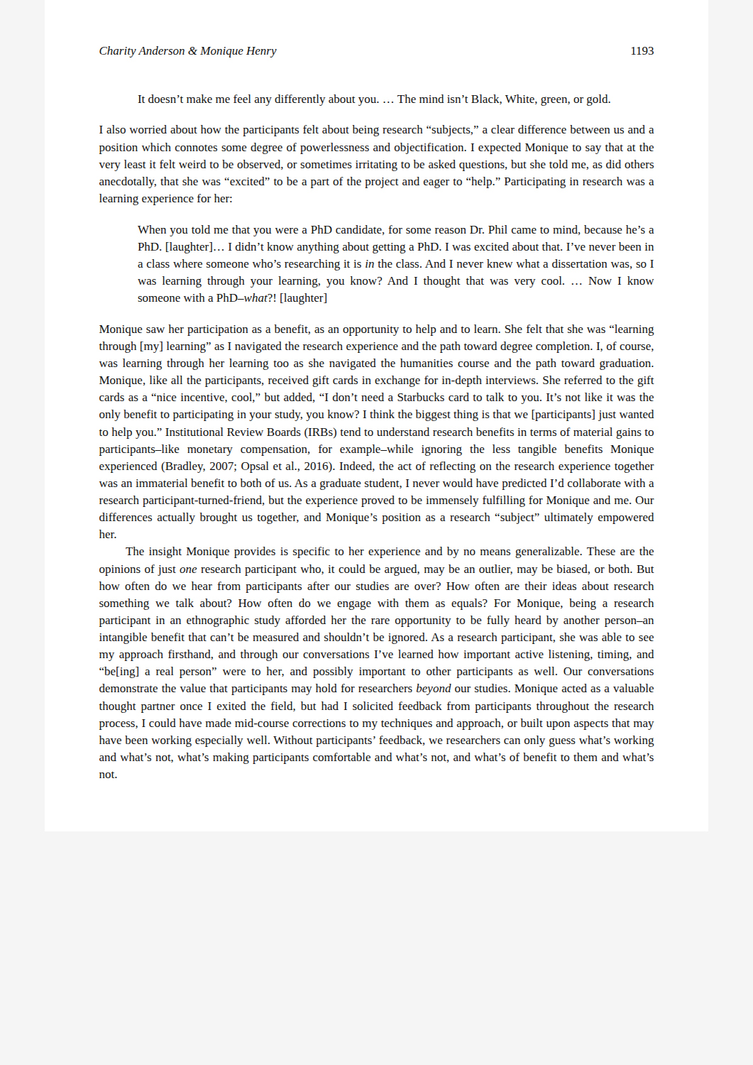Charity Anderson & Monique Henry 1193
It doesn’t make me feel any differently about you. … The mind isn’t Black, White, green, or gold.
I also worried about how the participants felt about being research “subjects,” a clear difference between us and a position which connotes some degree of powerlessness and objectification. I expected Monique to say that at the very least it felt weird to be observed, or sometimes irritating to be asked questions, but she told me, as did others anecdotally, that she was “excited” to be a part of the project and eager to “help.” Participating in research was a learning experience for her:
When you told me that you were a PhD candidate, for some reason Dr. Phil came to mind, because he’s a PhD. [laughter]… I didn’t know anything about getting a PhD. I was excited about that. I’ve never been in a class where someone who’s researching it is in the class. And I never knew what a dissertation was, so I was learning through your learning, you know? And I thought that was very cool. … Now I know someone with a PhD–what?! [laughter]
Monique saw her participation as a benefit, as an opportunity to help and to learn. She felt that she was “learning through [my] learning” as I navigated the research experience and the path toward degree completion. I, of course, was learning through her learning too as she navigated the humanities course and the path toward graduation. Monique, like all the participants, received gift cards in exchange for in-depth interviews. She referred to the gift cards as a “nice incentive, cool,” but added, “I don’t need a Starbucks card to talk to you. It’s not like it was the only benefit to participating in your study, you know? I think the biggest thing is that we [participants] just wanted to help you.” Institutional Review Boards (IRBs) tend to understand research benefits in terms of material gains to participants–like monetary compensation, for example–while ignoring the less tangible benefits Monique experienced (Bradley, 2007; Opsal et al., 2016). Indeed, the act of reflecting on the research experience together was an immaterial benefit to both of us. As a graduate student, I never would have predicted I’d collaborate with a research participant-turned-friend, but the experience proved to be immensely fulfilling for Monique and me. Our differences actually brought us together, and Monique’s position as a research “subject” ultimately empowered her.
The insight Monique provides is specific to her experience and by no means generalizable. These are the opinions of just one research participant who, it could be argued, may be an outlier, may be biased, or both. But how often do we hear from participants after our studies are over? How often are their ideas about research something we talk about? How often do we engage with them as equals? For Monique, being a research participant in an ethnographic study afforded her the rare opportunity to be fully heard by another person–an intangible benefit that can’t be measured and shouldn’t be ignored. As a research participant, she was able to see my approach firsthand, and through our conversations I’ve learned how important active listening, timing, and “be[ing] a real person” were to her, and possibly important to other participants as well. Our conversations demonstrate the value that participants may hold for researchers beyond our studies. Monique acted as a valuable thought partner once I exited the field, but had I solicited feedback from participants throughout the research process, I could have made mid-course corrections to my techniques and approach, or built upon aspects that may have been working especially well. Without participants’ feedback, we researchers can only guess what’s working and what’s not, what’s making participants comfortable and what’s not, and what’s of benefit to them and what’s not.